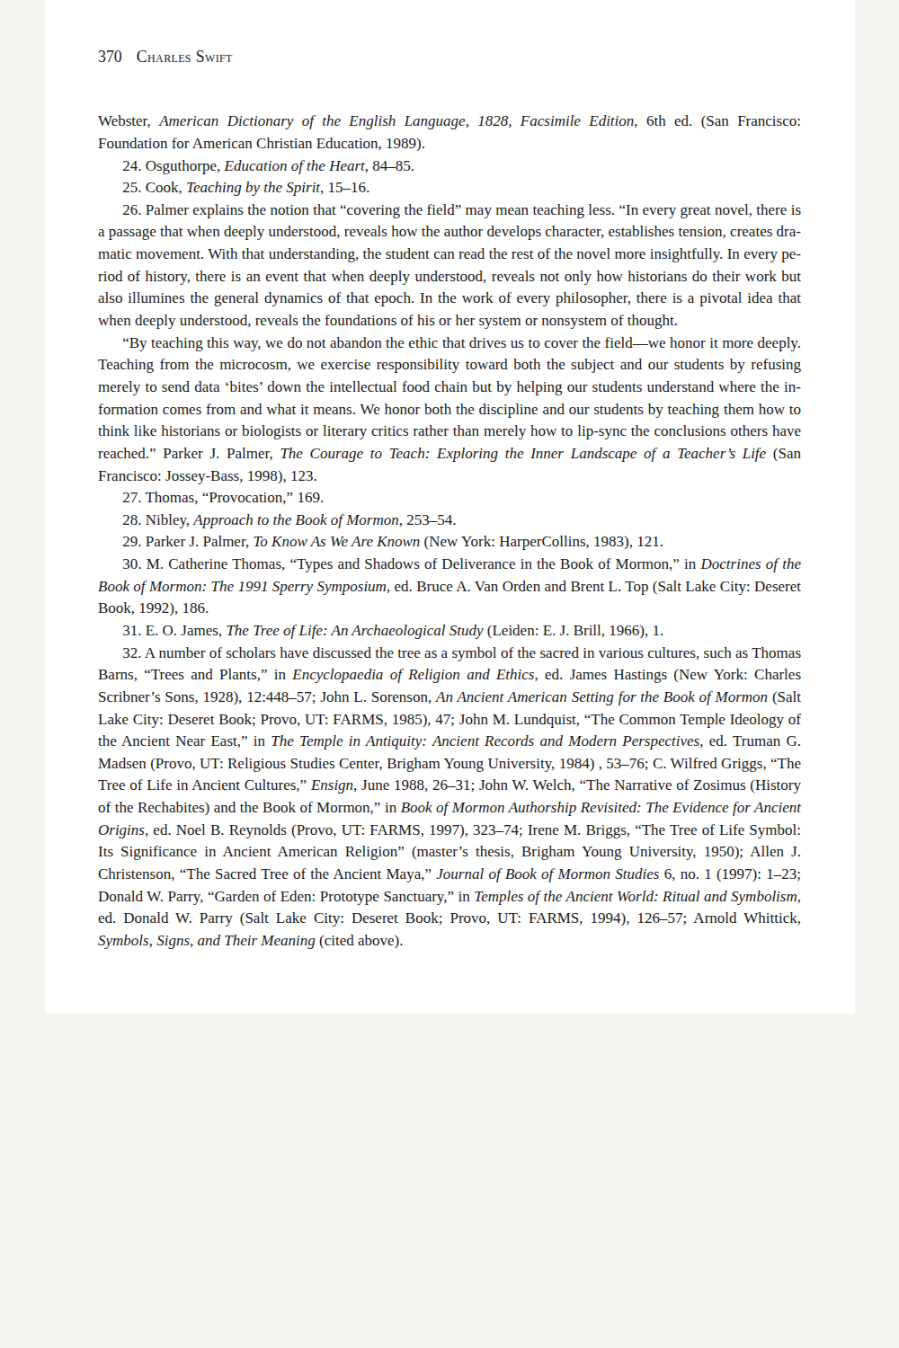370 Charles Swift
Webster, American Dictionary of the English Language, 1828, Facsimile Edition, 6th ed. (San Francisco: Foundation for American Christian Education, 1989).
24. Osguthorpe, Education of the Heart, 84–85.
25. Cook, Teaching by the Spirit, 15–16.
26. Palmer explains the notion that “covering the field” may mean teaching less. “In every great novel, there is a passage that when deeply understood, reveals how the author develops character, establishes tension, creates dramatic movement. With that understanding, the student can read the rest of the novel more insightfully. In every period of history, there is an event that when deeply understood, reveals not only how historians do their work but also illumines the general dynamics of that epoch. In the work of every philosopher, there is a pivotal idea that when deeply understood, reveals the foundations of his or her system or nonsystem of thought.
“By teaching this way, we do not abandon the ethic that drives us to cover the field—we honor it more deeply. Teaching from the microcosm, we exercise responsibility toward both the subject and our students by refusing merely to send data ‘bites’ down the intellectual food chain but by helping our students understand where the information comes from and what it means. We honor both the discipline and our students by teaching them how to think like historians or biologists or literary critics rather than merely how to lip-sync the conclusions others have reached.” Parker J. Palmer, The Courage to Teach: Exploring the Inner Landscape of a Teacher’s Life (San Francisco: Jossey-Bass, 1998), 123.
27. Thomas, “Provocation,” 169.
28. Nibley, Approach to the Book of Mormon, 253–54.
29. Parker J. Palmer, To Know As We Are Known (New York: HarperCollins, 1983), 121.
30. M. Catherine Thomas, “Types and Shadows of Deliverance in the Book of Mormon,” in Doctrines of the Book of Mormon: The 1991 Sperry Symposium, ed. Bruce A. Van Orden and Brent L. Top (Salt Lake City: Deseret Book, 1992), 186.
31. E. O. James, The Tree of Life: An Archaeological Study (Leiden: E. J. Brill, 1966), 1.
32. A number of scholars have discussed the tree as a symbol of the sacred in various cultures, such as Thomas Barns, “Trees and Plants,” in Encyclopaedia of Religion and Ethics, ed. James Hastings (New York: Charles Scribner’s Sons, 1928), 12:448–57; John L. Sorenson, An Ancient American Setting for the Book of Mormon (Salt Lake City: Deseret Book; Provo, UT: FARMS, 1985), 47; John M. Lundquist, “The Common Temple Ideology of the Ancient Near East,” in The Temple in Antiquity: Ancient Records and Modern Perspectives, ed. Truman G. Madsen (Provo, UT: Religious Studies Center, Brigham Young University, 1984) , 53–76; C. Wilfred Griggs, “The Tree of Life in Ancient Cultures,” Ensign, June 1988, 26–31; John W. Welch, “The Narrative of Zosimus (History of the Rechabites) and the Book of Mormon,” in Book of Mormon Authorship Revisited: The Evidence for Ancient Origins, ed. Noel B. Reynolds (Provo, UT: FARMS, 1997), 323–74; Irene M. Briggs, “The Tree of Life Symbol: Its Significance in Ancient American Religion” (master’s thesis, Brigham Young University, 1950); Allen J. Christenson, “The Sacred Tree of the Ancient Maya,” Journal of Book of Mormon Studies 6, no. 1 (1997): 1–23; Donald W. Parry, “Garden of Eden: Prototype Sanctuary,” in Temples of the Ancient World: Ritual and Symbolism, ed. Donald W. Parry (Salt Lake City: Deseret Book; Provo, UT: FARMS, 1994), 126–57; Arnold Whittick, Symbols, Signs, and Their Meaning (cited above).